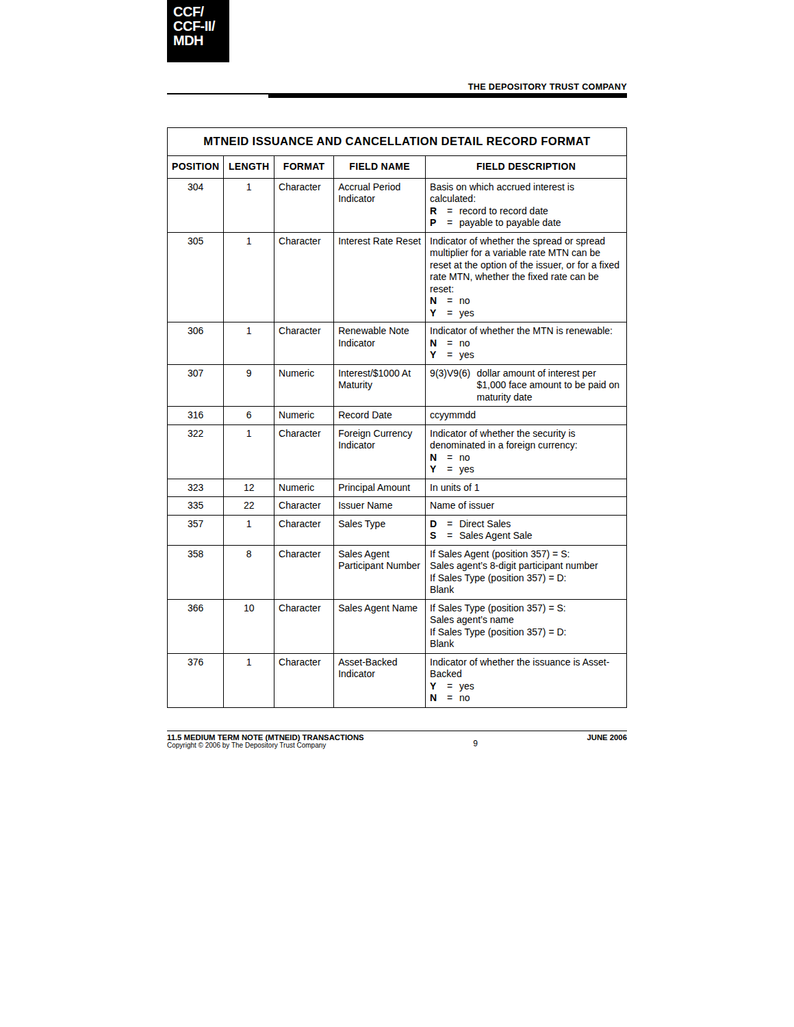CCF/
CCF-II/
MDH
THE DEPOSITORY TRUST COMPANY
MTNEID ISSUANCE AND CANCELLATION DETAIL RECORD FORMAT
| POSITION | LENGTH | FORMAT | FIELD NAME | FIELD DESCRIPTION |
| --- | --- | --- | --- | --- |
| 304 | 1 | Character | Accrual Period Indicator | Basis on which accrued interest is calculated: R = record to record date P = payable to payable date |
| 305 | 1 | Character | Interest Rate Reset | Indicator of whether the spread or spread multiplier for a variable rate MTN can be reset at the option of the issuer, or for a fixed rate MTN, whether the fixed rate can be reset: N = no Y = yes |
| 306 | 1 | Character | Renewable Note Indicator | Indicator of whether the MTN is renewable: N = no Y = yes |
| 307 | 9 | Numeric | Interest/$1000 At Maturity | 9(3)V9(6) dollar amount of interest per $1,000 face amount to be paid on maturity date |
| 316 | 6 | Numeric | Record Date | ccyymmdd |
| 322 | 1 | Character | Foreign Currency Indicator | Indicator of whether the security is denominated in a foreign currency: N = no Y = yes |
| 323 | 12 | Numeric | Principal Amount | In units of 1 |
| 335 | 22 | Character | Issuer Name | Name of issuer |
| 357 | 1 | Character | Sales Type | D = Direct Sales S = Sales Agent Sale |
| 358 | 8 | Character | Sales Agent Participant Number | If Sales Agent (position 357) = S: Sales agent’s 8-digit participant number If Sales Type (position 357) = D: Blank |
| 366 | 10 | Character | Sales Agent Name | If Sales Type (position 357) = S: Sales agent’s name If Sales Type (position 357) = D: Blank |
| 376 | 1 | Character | Asset-Backed Indicator | Indicator of whether the issuance is Asset-Backed Y = yes N = no |
11.5 MEDIUM TERM NOTE (MTNEID) TRANSACTIONS Copyright © 2006 by The Depository Trust Company
9
JUNE 2006